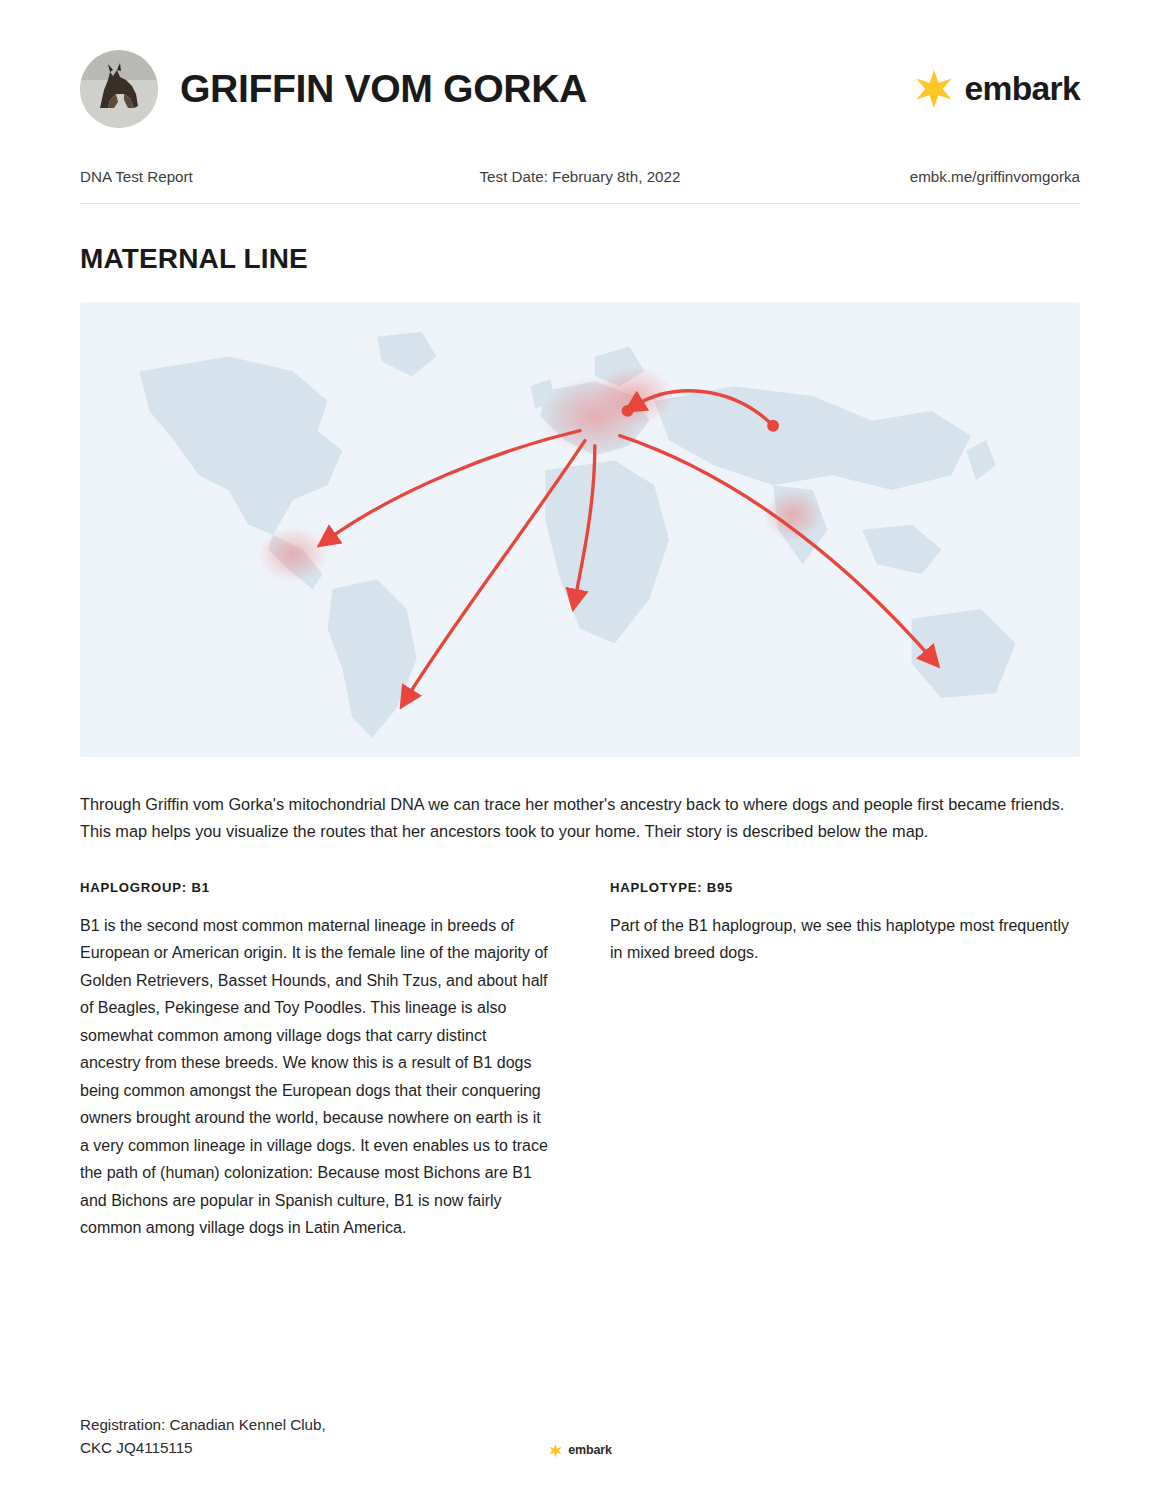GRIFFIN VOM GORKA
embark
DNA Test Report
Test Date: February 8th, 2022
embk.me/griffinvomgorka
MATERNAL LINE
Through Griffin vom Gorka's mitochondrial DNA we can trace her mother's ancestry back to where dogs and people first became friends. This map helps you visualize the routes that her ancestors took to your home. Their story is described below the map.
Haplogroup: B1
B1 is the second most common maternal lineage in breeds of European or American origin. It is the female line of the majority of Golden Retrievers, Basset Hounds, and Shih Tzus, and about half of Beagles, Pekingese and Toy Poodles. This lineage is also somewhat common among village dogs that carry distinct ancestry from these breeds. We know this is a result of B1 dogs being common amongst the European dogs that their conquering owners brought around the world, because nowhere on earth is it a very common lineage in village dogs. It even enables us to trace the path of (human) colonization: Because most Bichons are B1 and Bichons are popular in Spanish culture, B1 is now fairly common among village dogs in Latin America.
Haplotype: B95
Part of the B1 haplogroup, we see this haplotype most frequently in mixed breed dogs.
Registration: Canadian Kennel Club,
CKC JQ4115115
embark